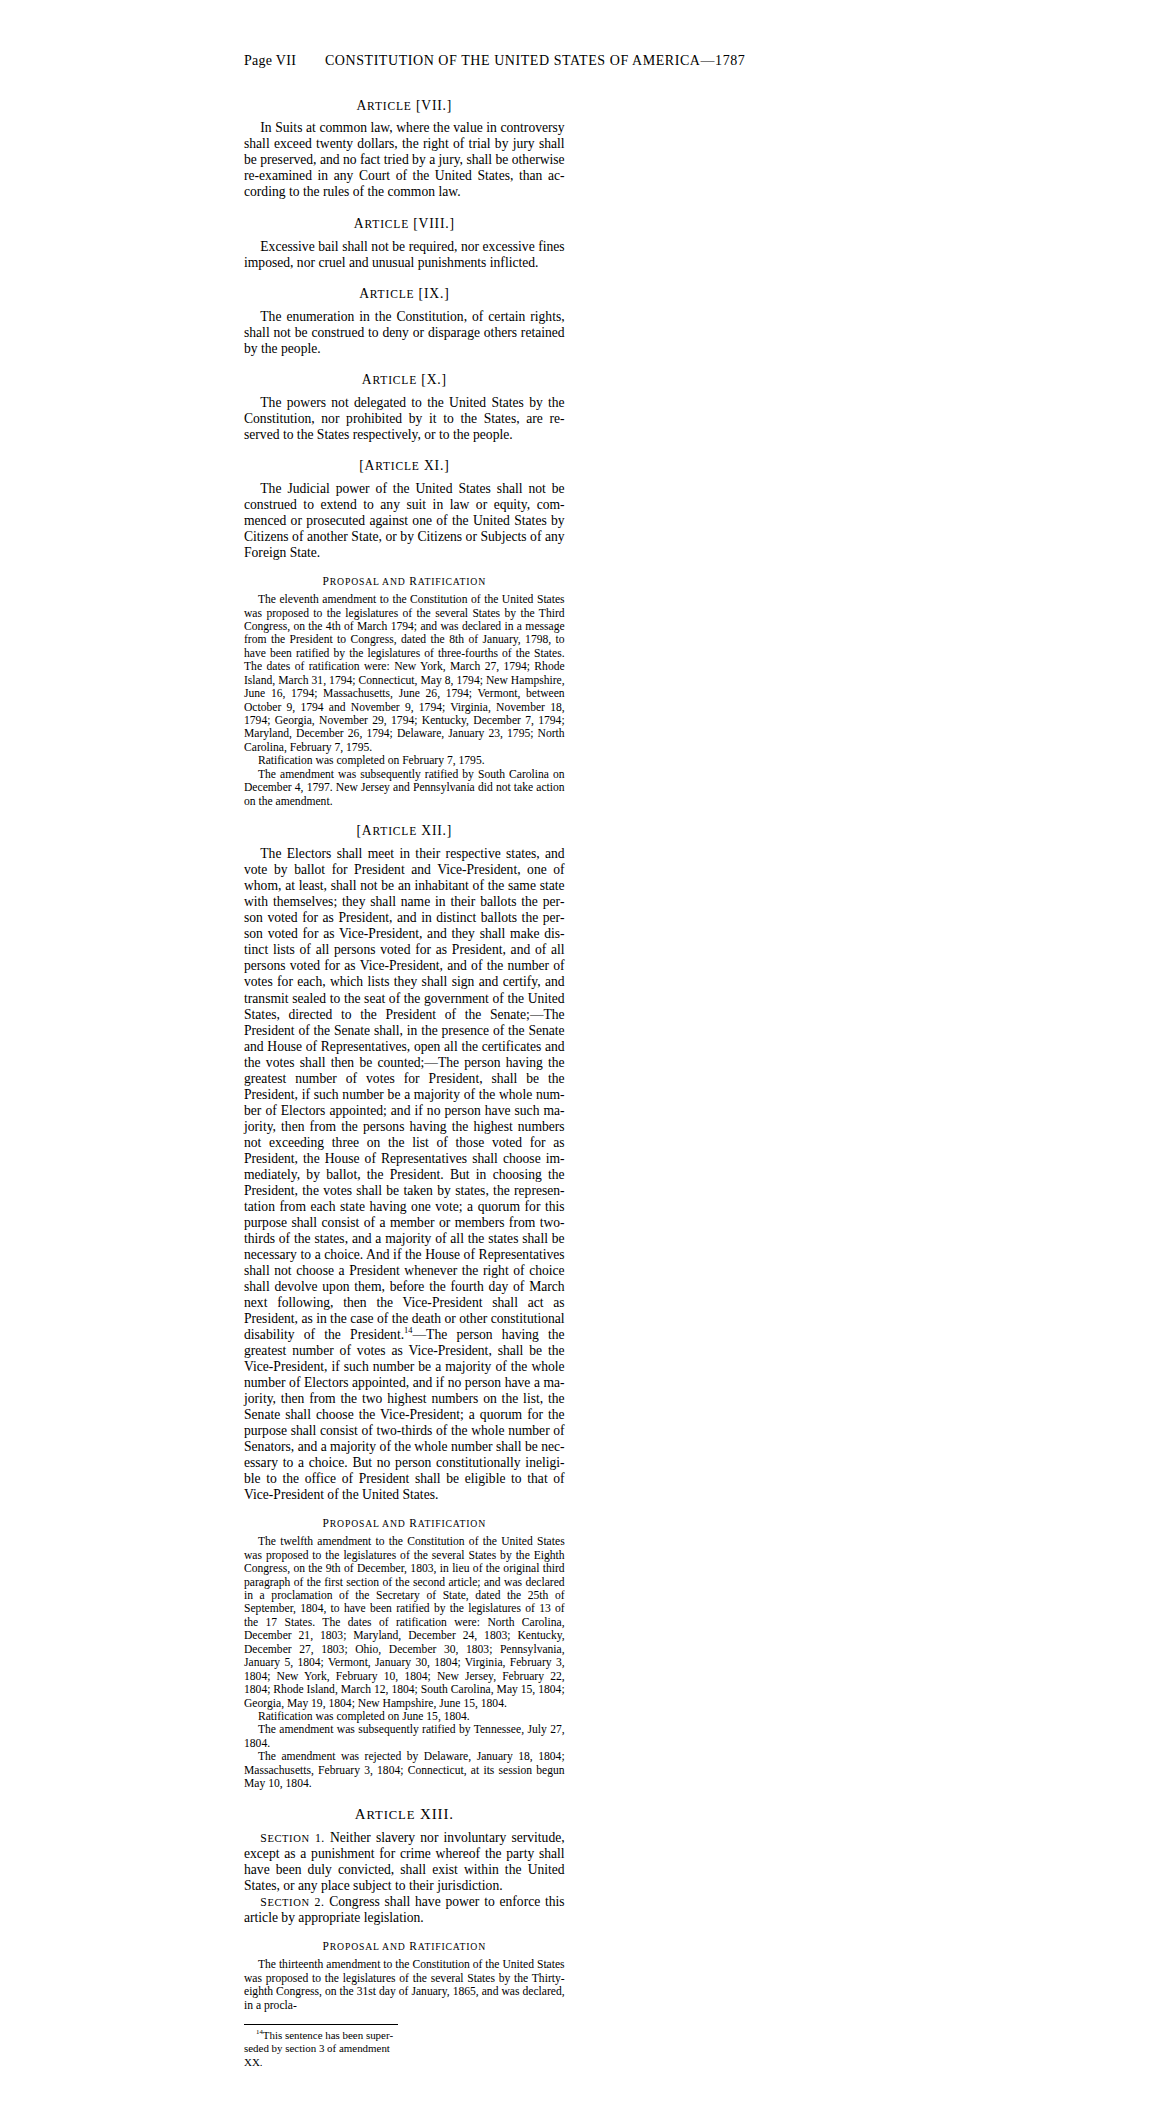Page VII CONSTITUTION OF THE UNITED STATES OF AMERICA—1787
ARTICLE [VII.]
In Suits at common law, where the value in controversy shall exceed twenty dollars, the right of trial by jury shall be preserved, and no fact tried by a jury, shall be otherwise re-examined in any Court of the United States, than according to the rules of the common law.
ARTICLE [VIII.]
Excessive bail shall not be required, nor excessive fines imposed, nor cruel and unusual punishments inflicted.
ARTICLE [IX.]
The enumeration in the Constitution, of certain rights, shall not be construed to deny or disparage others retained by the people.
ARTICLE [X.]
The powers not delegated to the United States by the Constitution, nor prohibited by it to the States, are reserved to the States respectively, or to the people.
[ARTICLE XI.]
The Judicial power of the United States shall not be construed to extend to any suit in law or equity, commenced or prosecuted against one of the United States by Citizens of another State, or by Citizens or Subjects of any Foreign State.
PROPOSAL AND RATIFICATION
The eleventh amendment to the Constitution of the United States was proposed to the legislatures of the several States by the Third Congress, on the 4th of March 1794; and was declared in a message from the President to Congress, dated the 8th of January, 1798, to have been ratified by the legislatures of three-fourths of the States. The dates of ratification were: New York, March 27, 1794; Rhode Island, March 31, 1794; Connecticut, May 8, 1794; New Hampshire, June 16, 1794; Massachusetts, June 26, 1794; Vermont, between October 9, 1794 and November 9, 1794; Virginia, November 18, 1794; Georgia, November 29, 1794; Kentucky, December 7, 1794; Maryland, December 26, 1794; Delaware, January 23, 1795; North Carolina, February 7, 1795.
Ratification was completed on February 7, 1795.
The amendment was subsequently ratified by South Carolina on December 4, 1797. New Jersey and Pennsylvania did not take action on the amendment.
[ARTICLE XII.]
The Electors shall meet in their respective states, and vote by ballot for President and Vice-President, one of whom, at least, shall not be an inhabitant of the same state with themselves; they shall name in their ballots the person voted for as President, and in distinct ballots the person voted for as Vice-President, and they shall make distinct lists of all persons voted for as President, and of all persons voted for as Vice-President, and of the number of votes for each, which lists they shall sign and certify, and transmit sealed to the seat of the government of the United States, directed to the President of the Senate;—The President of the Senate shall, in the presence of the Senate and House of Representatives, open all the certificates and the votes shall then be counted;—The person having the greatest number of votes for President, shall be the President, if such number be a majority of the whole number of Electors appointed; and if no person have such majority, then from the persons having the highest numbers not exceeding three on the list of those voted for as President, the House of Representatives shall choose immediately, by ballot, the President. But in choosing the President, the votes shall be taken by states, the representation from each state having one vote; a quorum for this purpose shall consist of a member or members from two-thirds of the states, and a majority of all the states shall be necessary to a choice. And if the House of Representatives shall not choose a President whenever the right of choice shall devolve upon them, before the fourth day of March next following, then the Vice-President shall act as President, as in the case of the death or other constitutional disability of the President.14—The person having the greatest number of votes as Vice-President, shall be the Vice-President, if such number be a majority of the whole number of Electors appointed, and if no person have a majority, then from the two highest numbers on the list, the Senate shall choose the Vice-President; a quorum for the purpose shall consist of two-thirds of the whole number of Senators, and a majority of the whole number shall be necessary to a choice. But no person constitutionally ineligible to the office of President shall be eligible to that of Vice-President of the United States.
PROPOSAL AND RATIFICATION
The twelfth amendment to the Constitution of the United States was proposed to the legislatures of the several States by the Eighth Congress, on the 9th of December, 1803, in lieu of the original third paragraph of the first section of the second article; and was declared in a proclamation of the Secretary of State, dated the 25th of September, 1804, to have been ratified by the legislatures of 13 of the 17 States. The dates of ratification were: North Carolina, December 21, 1803; Maryland, December 24, 1803; Kentucky, December 27, 1803; Ohio, December 30, 1803; Pennsylvania, January 5, 1804; Vermont, January 30, 1804; Virginia, February 3, 1804; New York, February 10, 1804; New Jersey, February 22, 1804; Rhode Island, March 12, 1804; South Carolina, May 15, 1804; Georgia, May 19, 1804; New Hampshire, June 15, 1804.
Ratification was completed on June 15, 1804.
The amendment was subsequently ratified by Tennessee, July 27, 1804.
The amendment was rejected by Delaware, January 18, 1804; Massachusetts, February 3, 1804; Connecticut, at its session begun May 10, 1804.
ARTICLE XIII.
SECTION 1. Neither slavery nor involuntary servitude, except as a punishment for crime whereof the party shall have been duly convicted, shall exist within the United States, or any place subject to their jurisdiction.
SECTION 2. Congress shall have power to enforce this article by appropriate legislation.
PROPOSAL AND RATIFICATION
The thirteenth amendment to the Constitution of the United States was proposed to the legislatures of the several States by the Thirty-eighth Congress, on the 31st day of January, 1865, and was declared, in a procla-
14This sentence has been superseded by section 3 of amendment XX.